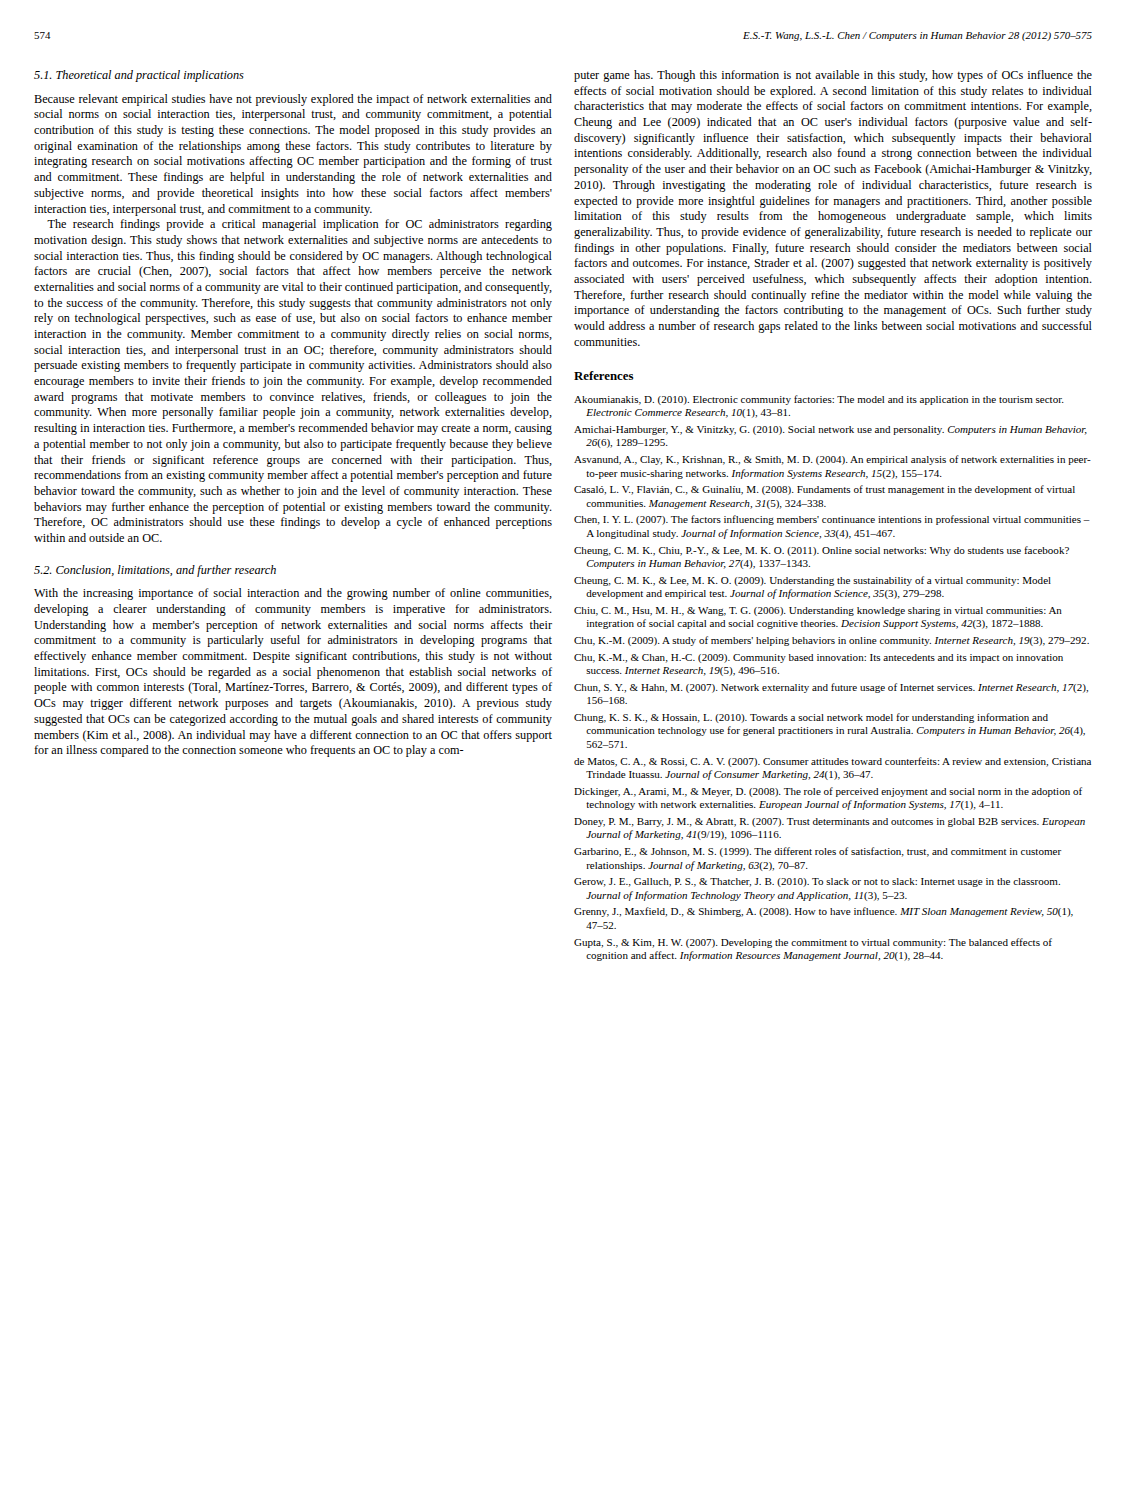574 E.S.-T. Wang, L.S.-L. Chen / Computers in Human Behavior 28 (2012) 570–575
5.1. Theoretical and practical implications
Because relevant empirical studies have not previously explored the impact of network externalities and social norms on social interaction ties, interpersonal trust, and community commitment, a potential contribution of this study is testing these connections. The model proposed in this study provides an original examination of the relationships among these factors. This study contributes to literature by integrating research on social motivations affecting OC member participation and the forming of trust and commitment. These findings are helpful in understanding the role of network externalities and subjective norms, and provide theoretical insights into how these social factors affect members' interaction ties, interpersonal trust, and commitment to a community.
The research findings provide a critical managerial implication for OC administrators regarding motivation design. This study shows that network externalities and subjective norms are antecedents to social interaction ties. Thus, this finding should be considered by OC managers. Although technological factors are crucial (Chen, 2007), social factors that affect how members perceive the network externalities and social norms of a community are vital to their continued participation, and consequently, to the success of the community. Therefore, this study suggests that community administrators not only rely on technological perspectives, such as ease of use, but also on social factors to enhance member interaction in the community. Member commitment to a community directly relies on social norms, social interaction ties, and interpersonal trust in an OC; therefore, community administrators should persuade existing members to frequently participate in community activities. Administrators should also encourage members to invite their friends to join the community. For example, develop recommended award programs that motivate members to convince relatives, friends, or colleagues to join the community. When more personally familiar people join a community, network externalities develop, resulting in interaction ties. Furthermore, a member's recommended behavior may create a norm, causing a potential member to not only join a community, but also to participate frequently because they believe that their friends or significant reference groups are concerned with their participation. Thus, recommendations from an existing community member affect a potential member's perception and future behavior toward the community, such as whether to join and the level of community interaction. These behaviors may further enhance the perception of potential or existing members toward the community. Therefore, OC administrators should use these findings to develop a cycle of enhanced perceptions within and outside an OC.
5.2. Conclusion, limitations, and further research
With the increasing importance of social interaction and the growing number of online communities, developing a clearer understanding of community members is imperative for administrators. Understanding how a member's perception of network externalities and social norms affects their commitment to a community is particularly useful for administrators in developing programs that effectively enhance member commitment. Despite significant contributions, this study is not without limitations. First, OCs should be regarded as a social phenomenon that establish social networks of people with common interests (Toral, Martínez-Torres, Barrero, & Cortés, 2009), and different types of OCs may trigger different network purposes and targets (Akoumianakis, 2010). A previous study suggested that OCs can be categorized according to the mutual goals and shared interests of community members (Kim et al., 2008). An individual may have a different connection to an OC that offers support for an illness compared to the connection someone who frequents an OC to play a com-
puter game has. Though this information is not available in this study, how types of OCs influence the effects of social motivation should be explored. A second limitation of this study relates to individual characteristics that may moderate the effects of social factors on commitment intentions. For example, Cheung and Lee (2009) indicated that an OC user's individual factors (purposive value and self-discovery) significantly influence their satisfaction, which subsequently impacts their behavioral intentions considerably. Additionally, research also found a strong connection between the individual personality of the user and their behavior on an OC such as Facebook (Amichai-Hamburger & Vinitzky, 2010). Through investigating the moderating role of individual characteristics, future research is expected to provide more insightful guidelines for managers and practitioners. Third, another possible limitation of this study results from the homogeneous undergraduate sample, which limits generalizability. Thus, to provide evidence of generalizability, future research is needed to replicate our findings in other populations. Finally, future research should consider the mediators between social factors and outcomes. For instance, Strader et al. (2007) suggested that network externality is positively associated with users' perceived usefulness, which subsequently affects their adoption intention. Therefore, further research should continually refine the mediator within the model while valuing the importance of understanding the factors contributing to the management of OCs. Such further study would address a number of research gaps related to the links between social motivations and successful communities.
References
Akoumianakis, D. (2010). Electronic community factories: The model and its application in the tourism sector. Electronic Commerce Research, 10(1), 43–81.
Amichai-Hamburger, Y., & Vinitzky, G. (2010). Social network use and personality. Computers in Human Behavior, 26(6), 1289–1295.
Asvanund, A., Clay, K., Krishnan, R., & Smith, M. D. (2004). An empirical analysis of network externalities in peer-to-peer music-sharing networks. Information Systems Research, 15(2), 155–174.
Casaló, L. V., Flavián, C., & Guinalíu, M. (2008). Fundaments of trust management in the development of virtual communities. Management Research, 31(5), 324–338.
Chen, I. Y. L. (2007). The factors influencing members' continuance intentions in professional virtual communities – A longitudinal study. Journal of Information Science, 33(4), 451–467.
Cheung, C. M. K., Chiu, P.-Y., & Lee, M. K. O. (2011). Online social networks: Why do students use facebook? Computers in Human Behavior, 27(4), 1337–1343.
Cheung, C. M. K., & Lee, M. K. O. (2009). Understanding the sustainability of a virtual community: Model development and empirical test. Journal of Information Science, 35(3), 279–298.
Chiu, C. M., Hsu, M. H., & Wang, T. G. (2006). Understanding knowledge sharing in virtual communities: An integration of social capital and social cognitive theories. Decision Support Systems, 42(3), 1872–1888.
Chu, K.-M. (2009). A study of members' helping behaviors in online community. Internet Research, 19(3), 279–292.
Chu, K.-M., & Chan, H.-C. (2009). Community based innovation: Its antecedents and its impact on innovation success. Internet Research, 19(5), 496–516.
Chun, S. Y., & Hahn, M. (2007). Network externality and future usage of Internet services. Internet Research, 17(2), 156–168.
Chung, K. S. K., & Hossain, L. (2010). Towards a social network model for understanding information and communication technology use for general practitioners in rural Australia. Computers in Human Behavior, 26(4), 562–571.
de Matos, C. A., & Rossi, C. A. V. (2007). Consumer attitudes toward counterfeits: A review and extension, Cristiana Trindade Ituassu. Journal of Consumer Marketing, 24(1), 36–47.
Dickinger, A., Arami, M., & Meyer, D. (2008). The role of perceived enjoyment and social norm in the adoption of technology with network externalities. European Journal of Information Systems, 17(1), 4–11.
Doney, P. M., Barry, J. M., & Abratt, R. (2007). Trust determinants and outcomes in global B2B services. European Journal of Marketing, 41(9/19), 1096–1116.
Garbarino, E., & Johnson, M. S. (1999). The different roles of satisfaction, trust, and commitment in customer relationships. Journal of Marketing, 63(2), 70–87.
Gerow, J. E., Galluch, P. S., & Thatcher, J. B. (2010). To slack or not to slack: Internet usage in the classroom. Journal of Information Technology Theory and Application, 11(3), 5–23.
Grenny, J., Maxfield, D., & Shimberg, A. (2008). How to have influence. MIT Sloan Management Review, 50(1), 47–52.
Gupta, S., & Kim, H. W. (2007). Developing the commitment to virtual community: The balanced effects of cognition and affect. Information Resources Management Journal, 20(1), 28–44.